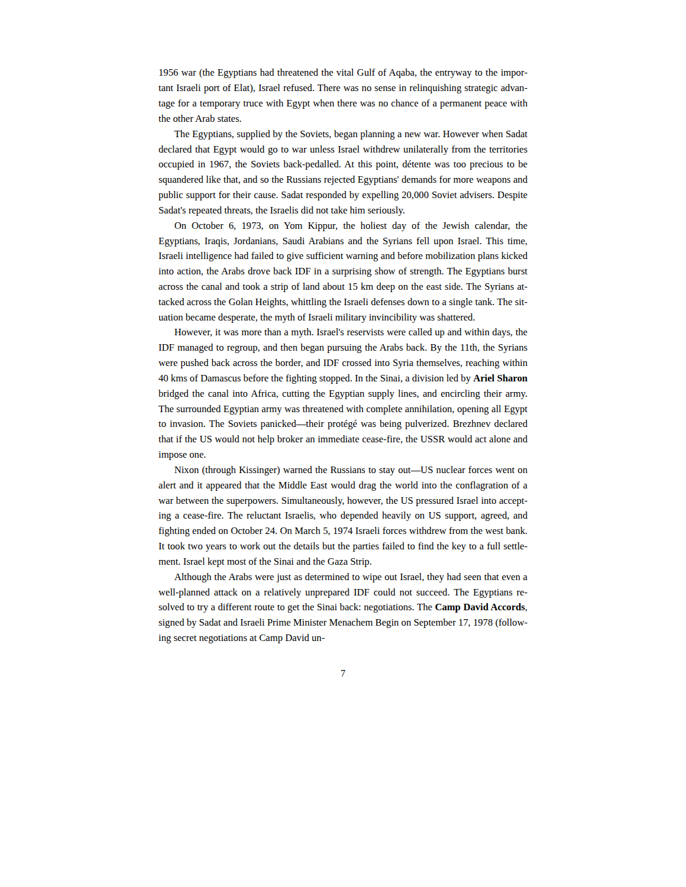1956 war (the Egyptians had threatened the vital Gulf of Aqaba, the entryway to the important Israeli port of Elat), Israel refused. There was no sense in relinquishing strategic advantage for a temporary truce with Egypt when there was no chance of a permanent peace with the other Arab states.
The Egyptians, supplied by the Soviets, began planning a new war. However when Sadat declared that Egypt would go to war unless Israel withdrew unilaterally from the territories occupied in 1967, the Soviets back-pedalled. At this point, détente was too precious to be squandered like that, and so the Russians rejected Egyptians' demands for more weapons and public support for their cause. Sadat responded by expelling 20,000 Soviet advisers. Despite Sadat's repeated threats, the Israelis did not take him seriously.
On October 6, 1973, on Yom Kippur, the holiest day of the Jewish calendar, the Egyptians, Iraqis, Jordanians, Saudi Arabians and the Syrians fell upon Israel. This time, Israeli intelligence had failed to give sufficient warning and before mobilization plans kicked into action, the Arabs drove back IDF in a surprising show of strength. The Egyptians burst across the canal and took a strip of land about 15 km deep on the east side. The Syrians attacked across the Golan Heights, whittling the Israeli defenses down to a single tank. The situation became desperate, the myth of Israeli military invincibility was shattered.
However, it was more than a myth. Israel's reservists were called up and within days, the IDF managed to regroup, and then began pursuing the Arabs back. By the 11th, the Syrians were pushed back across the border, and IDF crossed into Syria themselves, reaching within 40 kms of Damascus before the fighting stopped. In the Sinai, a division led by Ariel Sharon bridged the canal into Africa, cutting the Egyptian supply lines, and encircling their army. The surrounded Egyptian army was threatened with complete annihilation, opening all Egypt to invasion. The Soviets panicked—their protégé was being pulverized. Brezhnev declared that if the US would not help broker an immediate cease-fire, the USSR would act alone and impose one.
Nixon (through Kissinger) warned the Russians to stay out—US nuclear forces went on alert and it appeared that the Middle East would drag the world into the conflagration of a war between the superpowers. Simultaneously, however, the US pressured Israel into accepting a cease-fire. The reluctant Israelis, who depended heavily on US support, agreed, and fighting ended on October 24. On March 5, 1974 Israeli forces withdrew from the west bank. It took two years to work out the details but the parties failed to find the key to a full settlement. Israel kept most of the Sinai and the Gaza Strip.
Although the Arabs were just as determined to wipe out Israel, they had seen that even a well-planned attack on a relatively unprepared IDF could not succeed. The Egyptians resolved to try a different route to get the Sinai back: negotiations. The Camp David Accords, signed by Sadat and Israeli Prime Minister Menachem Begin on September 17, 1978 (following secret negotiations at Camp David un-
7